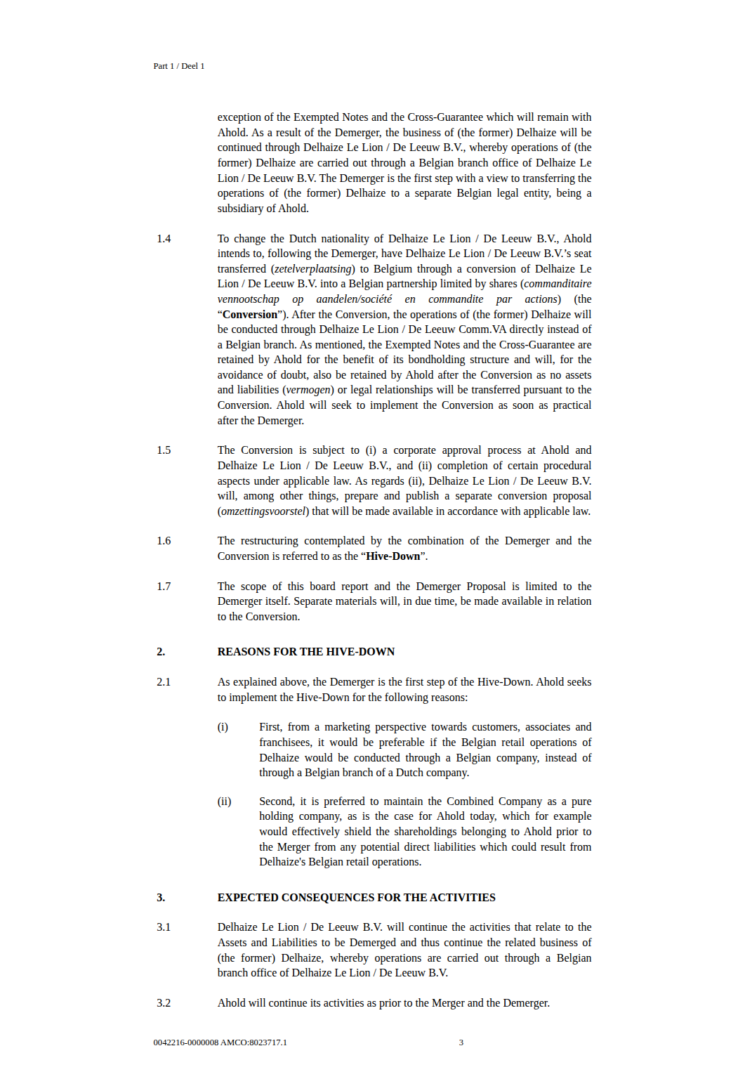Part 1 / Deel 1
exception of the Exempted Notes and the Cross-Guarantee which will remain with Ahold. As a result of the Demerger, the business of (the former) Delhaize will be continued through Delhaize Le Lion / De Leeuw B.V., whereby operations of (the former) Delhaize are carried out through a Belgian branch office of Delhaize Le Lion / De Leeuw B.V. The Demerger is the first step with a view to transferring the operations of (the former) Delhaize to a separate Belgian legal entity, being a subsidiary of Ahold.
1.4
To change the Dutch nationality of Delhaize Le Lion / De Leeuw B.V., Ahold intends to, following the Demerger, have Delhaize Le Lion / De Leeuw B.V.’s seat transferred (zetelverplaatsing) to Belgium through a conversion of Delhaize Le Lion / De Leeuw B.V. into a Belgian partnership limited by shares (commanditaire vennootschap op aandelen/société en commandite par actions) (the “Conversion”). After the Conversion, the operations of (the former) Delhaize will be conducted through Delhaize Le Lion / De Leeuw Comm.VA directly instead of a Belgian branch. As mentioned, the Exempted Notes and the Cross-Guarantee are retained by Ahold for the benefit of its bondholding structure and will, for the avoidance of doubt, also be retained by Ahold after the Conversion as no assets and liabilities (vermogen) or legal relationships will be transferred pursuant to the Conversion. Ahold will seek to implement the Conversion as soon as practical after the Demerger.
1.5
The Conversion is subject to (i) a corporate approval process at Ahold and Delhaize Le Lion / De Leeuw B.V., and (ii) completion of certain procedural aspects under applicable law. As regards (ii), Delhaize Le Lion / De Leeuw B.V. will, among other things, prepare and publish a separate conversion proposal (omzettingsvoorstel) that will be made available in accordance with applicable law.
1.6
The restructuring contemplated by the combination of the Demerger and the Conversion is referred to as the “Hive-Down”.
1.7
The scope of this board report and the Demerger Proposal is limited to the Demerger itself. Separate materials will, in due time, be made available in relation to the Conversion.
2.
REASONS FOR THE HIVE-DOWN
2.1
As explained above, the Demerger is the first step of the Hive-Down. Ahold seeks to implement the Hive-Down for the following reasons:
(i)
First, from a marketing perspective towards customers, associates and franchisees, it would be preferable if the Belgian retail operations of Delhaize would be conducted through a Belgian company, instead of through a Belgian branch of a Dutch company.
(ii)
Second, it is preferred to maintain the Combined Company as a pure holding company, as is the case for Ahold today, which for example would effectively shield the shareholdings belonging to Ahold prior to the Merger from any potential direct liabilities which could result from Delhaize's Belgian retail operations.
3.
EXPECTED CONSEQUENCES FOR THE ACTIVITIES
3.1
Delhaize Le Lion / De Leeuw B.V. will continue the activities that relate to the Assets and Liabilities to be Demerged and thus continue the related business of (the former) Delhaize, whereby operations are carried out through a Belgian branch office of Delhaize Le Lion / De Leeuw B.V.
3.2
Ahold will continue its activities as prior to the Merger and the Demerger.
0042216-0000008 AMCO:8023717.1
3